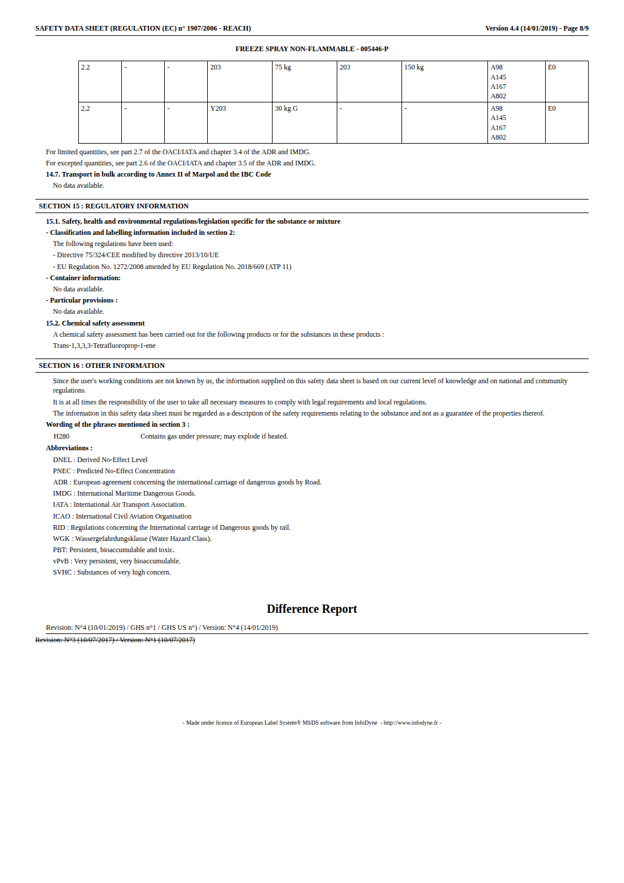SAFETY DATA SHEET (REGULATION (EC) n° 1907/2006 - REACH) Version 4.4 (14/01/2019) - Page 8/9
FREEZE SPRAY NON-FLAMMABLE - 005446-P
| | 2.2 | - | - | 203 | 75 kg | 203 | 150 kg | A98 A145 A167 A802 | E0 |
| | 2.2 | - | - | Y203 | 30 kg G | - | - | A98 A145 A167 A802 | E0 |
For limited quantities, see part 2.7 of the OACI/IATA and chapter 3.4 of the ADR and IMDG.
For excepted quantities, see part 2.6 of the OACI/IATA and chapter 3.5 of the ADR and IMDG.
14.7. Transport in bulk according to Annex II of Marpol and the IBC Code
No data available.
SECTION 15 : REGULATORY INFORMATION
15.1. Safety, health and environmental regulations/legislation specific for the substance or mixture
- Classification and labelling information included in section 2:
The following regulations have been used:
- Directive 75/324/CEE modified by directive 2013/10/UE
- EU Regulation No. 1272/2008 amended by EU Regulation No. 2018/669 (ATP 11)
- Container information:
No data available.
- Particular provisions :
No data available.
15.2. Chemical safety assessment
A chemical safety assessment has been carried out for the following products or for the substances in these products :
Trans-1,3,3,3-Tetrafluoroprop-1-ene
SECTION 16 : OTHER INFORMATION
Since the user's working conditions are not known by us, the information supplied on this safety data sheet is based on our current level of knowledge and on national and community regulations.
It is at all times the responsibility of the user to take all necessary measures to comply with legal requirements and local regulations.
The information in this safety data sheet must be regarded as a description of the safety requirements relating to the substance and not as a guarantee of the properties thereof.
Wording of the phrases mentioned in section 3 :
| H280 | Contains gas under pressure; may explode if heated. |
Abbreviations :
DNEL : Derived No-Effect Level
PNEC : Predicted No-Effect Concentration
ADR : European agreement concerning the international carriage of dangerous goods by Road.
IMDG : International Maritime Dangerous Goods.
IATA : International Air Transport Association.
ICAO : International Civil Aviation Organisation
RID : Regulations concerning the International carriage of Dangerous goods by rail.
WGK : Wassergefahrdungsklasse (Water Hazard Class).
PBT: Persistent, bioaccumulable and toxic.
vPvB : Very persistent, very bioaccumulable.
SVHC : Substances of very high concern.
Difference Report
Revision: N°4 (10/01/2019) / GHS n°1 / GHS US n°) / Version: N°4 (14/01/2019)
Revision: N°3 (10/07/2017) / Version: N°1 (10/07/2017)
- Made under licence of European Label System® MSDS software from InfoDyne - http://www.infodyne.fr -